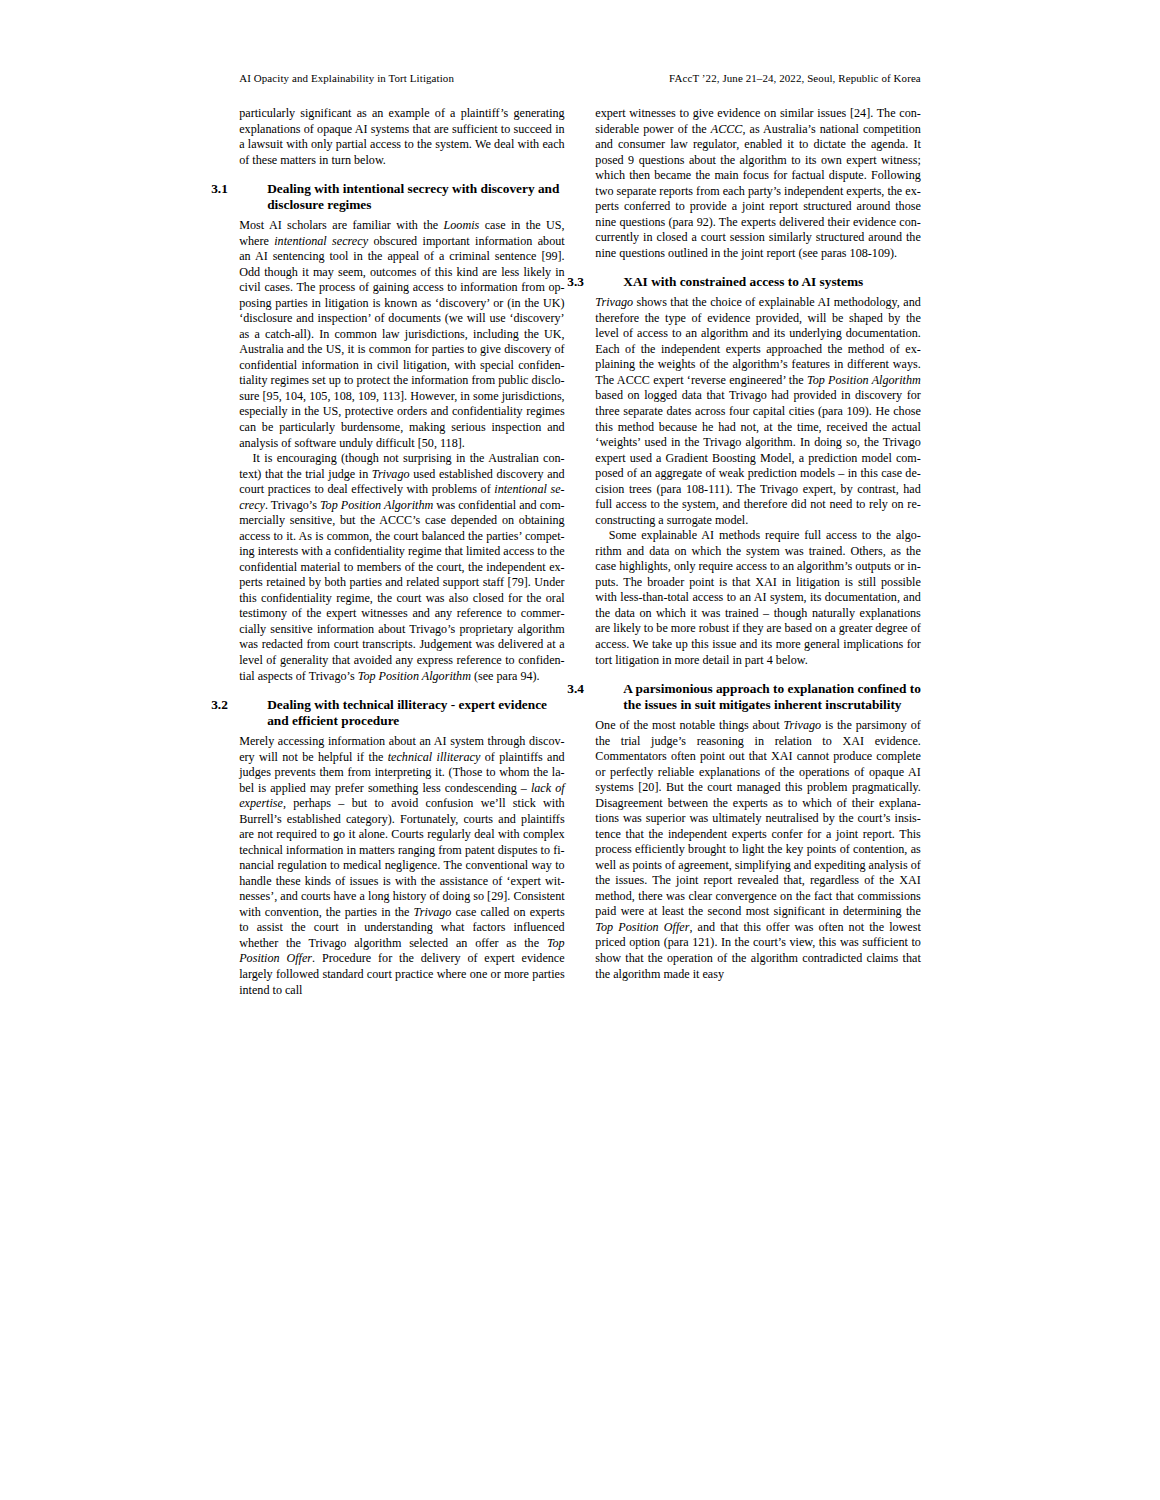AI Opacity and Explainability in Tort Litigation
FAccT ’22, June 21–24, 2022, Seoul, Republic of Korea
particularly significant as an example of a plaintiff’s generating explanations of opaque AI systems that are sufficient to succeed in a lawsuit with only partial access to the system. We deal with each of these matters in turn below.
3.1 Dealing with intentional secrecy with discovery and disclosure regimes
Most AI scholars are familiar with the Loomis case in the US, where intentional secrecy obscured important information about an AI sentencing tool in the appeal of a criminal sentence [99]. Odd though it may seem, outcomes of this kind are less likely in civil cases. The process of gaining access to information from opposing parties in litigation is known as ‘discovery’ or (in the UK) ‘disclosure and inspection’ of documents (we will use ‘discovery’ as a catch-all). In common law jurisdictions, including the UK, Australia and the US, it is common for parties to give discovery of confidential information in civil litigation, with special confidentiality regimes set up to protect the information from public disclosure [95, 104, 105, 108, 109, 113]. However, in some jurisdictions, especially in the US, protective orders and confidentiality regimes can be particularly burdensome, making serious inspection and analysis of software unduly difficult [50, 118].
It is encouraging (though not surprising in the Australian context) that the trial judge in Trivago used established discovery and court practices to deal effectively with problems of intentional secrecy. Trivago’s Top Position Algorithm was confidential and commercially sensitive, but the ACCC’s case depended on obtaining access to it. As is common, the court balanced the parties’ competing interests with a confidentiality regime that limited access to the confidential material to members of the court, the independent experts retained by both parties and related support staff [79]. Under this confidentiality regime, the court was also closed for the oral testimony of the expert witnesses and any reference to commercially sensitive information about Trivago’s proprietary algorithm was redacted from court transcripts. Judgement was delivered at a level of generality that avoided any express reference to confidential aspects of Trivago’s Top Position Algorithm (see para 94).
3.2 Dealing with technical illiteracy - expert evidence and efficient procedure
Merely accessing information about an AI system through discovery will not be helpful if the technical illiteracy of plaintiffs and judges prevents them from interpreting it. (Those to whom the label is applied may prefer something less condescending – lack of expertise, perhaps – but to avoid confusion we’ll stick with Burrell’s established category). Fortunately, courts and plaintiffs are not required to go it alone. Courts regularly deal with complex technical information in matters ranging from patent disputes to financial regulation to medical negligence. The conventional way to handle these kinds of issues is with the assistance of ‘expert witnesses’, and courts have a long history of doing so [29]. Consistent with convention, the parties in the Trivago case called on experts to assist the court in understanding what factors influenced whether the Trivago algorithm selected an offer as the Top Position Offer. Procedure for the delivery of expert evidence largely followed standard court practice where one or more parties intend to call
expert witnesses to give evidence on similar issues [24]. The considerable power of the ACCC, as Australia’s national competition and consumer law regulator, enabled it to dictate the agenda. It posed 9 questions about the algorithm to its own expert witness; which then became the main focus for factual dispute. Following two separate reports from each party’s independent experts, the experts conferred to provide a joint report structured around those nine questions (para 92). The experts delivered their evidence concurrently in closed a court session similarly structured around the nine questions outlined in the joint report (see paras 108-109).
3.3 XAI with constrained access to AI systems
Trivago shows that the choice of explainable AI methodology, and therefore the type of evidence provided, will be shaped by the level of access to an algorithm and its underlying documentation. Each of the independent experts approached the method of explaining the weights of the algorithm’s features in different ways. The ACCC expert ‘reverse engineered’ the Top Position Algorithm based on logged data that Trivago had provided in discovery for three separate dates across four capital cities (para 109). He chose this method because he had not, at the time, received the actual ‘weights’ used in the Trivago algorithm. In doing so, the Trivago expert used a Gradient Boosting Model, a prediction model composed of an aggregate of weak prediction models – in this case decision trees (para 108-111). The Trivago expert, by contrast, had full access to the system, and therefore did not need to rely on reconstructing a surrogate model.
Some explainable AI methods require full access to the algorithm and data on which the system was trained. Others, as the case highlights, only require access to an algorithm’s outputs or inputs. The broader point is that XAI in litigation is still possible with less-than-total access to an AI system, its documentation, and the data on which it was trained – though naturally explanations are likely to be more robust if they are based on a greater degree of access. We take up this issue and its more general implications for tort litigation in more detail in part 4 below.
3.4 A parsimonious approach to explanation confined to the issues in suit mitigates inherent inscrutability
One of the most notable things about Trivago is the parsimony of the trial judge’s reasoning in relation to XAI evidence. Commentators often point out that XAI cannot produce complete or perfectly reliable explanations of the operations of opaque AI systems [20]. But the court managed this problem pragmatically. Disagreement between the experts as to which of their explanations was superior was ultimately neutralised by the court’s insistence that the independent experts confer for a joint report. This process efficiently brought to light the key points of contention, as well as points of agreement, simplifying and expediting analysis of the issues. The joint report revealed that, regardless of the XAI method, there was clear convergence on the fact that commissions paid were at least the second most significant in determining the Top Position Offer, and that this offer was often not the lowest priced option (para 121). In the court’s view, this was sufficient to show that the operation of the algorithm contradicted claims that the algorithm made it easy